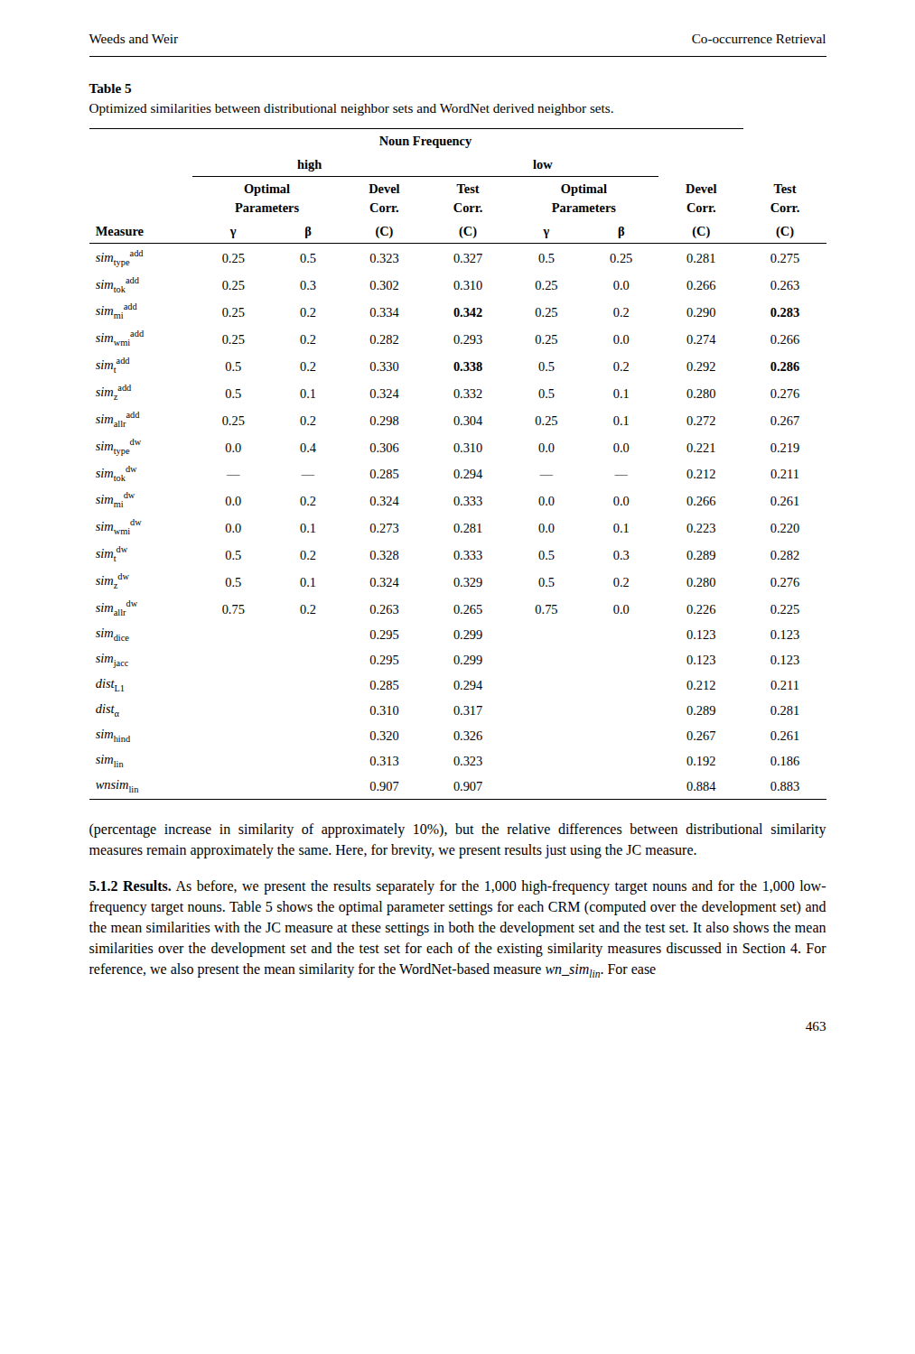Weeds and Weir Co-occurrence Retrieval
Table 5 Optimized similarities between distributional neighbor sets and WordNet derived neighbor sets.
| | Noun Frequency | |
| --- | --- | --- |
| | high | low | |
| | Optimal Parameters | Devel Corr. | Test Corr. | Optimal Parameters | Devel Corr. | Test Corr. |
| Measure | γ | β | (C) | (C) | γ | β | (C) | (C) |
| sim type add | 0.25 | 0.5 | 0.323 | 0.327 | 0.5 | 0.25 | 0.281 | 0.275 |
| sim tok add | 0.25 | 0.3 | 0.302 | 0.310 | 0.25 | 0.0 | 0.266 | 0.263 |
| sim mi add | 0.25 | 0.2 | 0.334 | 0.342 | 0.25 | 0.2 | 0.290 | 0.283 |
| sim wmi add | 0.25 | 0.2 | 0.282 | 0.293 | 0.25 | 0.0 | 0.274 | 0.266 |
| sim t add | 0.5 | 0.2 | 0.330 | 0.338 | 0.5 | 0.2 | 0.292 | 0.286 |
| sim z add | 0.5 | 0.1 | 0.324 | 0.332 | 0.5 | 0.1 | 0.280 | 0.276 |
| sim allr add | 0.25 | 0.2 | 0.298 | 0.304 | 0.25 | 0.1 | 0.272 | 0.267 |
| sim type dw | 0.0 | 0.4 | 0.306 | 0.310 | 0.0 | 0.0 | 0.221 | 0.219 |
| sim tok dw | — | — | 0.285 | 0.294 | — | — | 0.212 | 0.211 |
| sim mi dw | 0.0 | 0.2 | 0.324 | 0.333 | 0.0 | 0.0 | 0.266 | 0.261 |
| sim wmi dw | 0.0 | 0.1 | 0.273 | 0.281 | 0.0 | 0.1 | 0.223 | 0.220 |
| sim t dw | 0.5 | 0.2 | 0.328 | 0.333 | 0.5 | 0.3 | 0.289 | 0.282 |
| sim z dw | 0.5 | 0.1 | 0.324 | 0.329 | 0.5 | 0.2 | 0.280 | 0.276 |
| sim allr dw | 0.75 | 0.2 | 0.263 | 0.265 | 0.75 | 0.0 | 0.226 | 0.225 |
| sim dice | | | 0.295 | 0.299 | | | 0.123 | 0.123 |
| sim jacc | | | 0.295 | 0.299 | | | 0.123 | 0.123 |
| dist L1 | | | 0.285 | 0.294 | | | 0.212 | 0.211 |
| dist α | | | 0.310 | 0.317 | | | 0.289 | 0.281 |
| sim hind | | | 0.320 | 0.326 | | | 0.267 | 0.261 |
| sim lin | | | 0.313 | 0.323 | | | 0.192 | 0.186 |
| wnsim lin | | | 0.907 | 0.907 | | | 0.884 | 0.883 |
(percentage increase in similarity of approximately 10%), but the relative differences between distributional similarity measures remain approximately the same. Here, for brevity, we present results just using the JC measure.
5.1.2 Results. As before, we present the results separately for the 1,000 high-frequency target nouns and for the 1,000 low-frequency target nouns. Table 5 shows the optimal parameter settings for each CRM (computed over the development set) and the mean similarities with the JC measure at these settings in both the development set and the test set. It also shows the mean similarities over the development set and the test set for each of the existing similarity measures discussed in Section 4. For reference, we also present the mean similarity for the WordNet-based measure wn_simlin. For ease
463